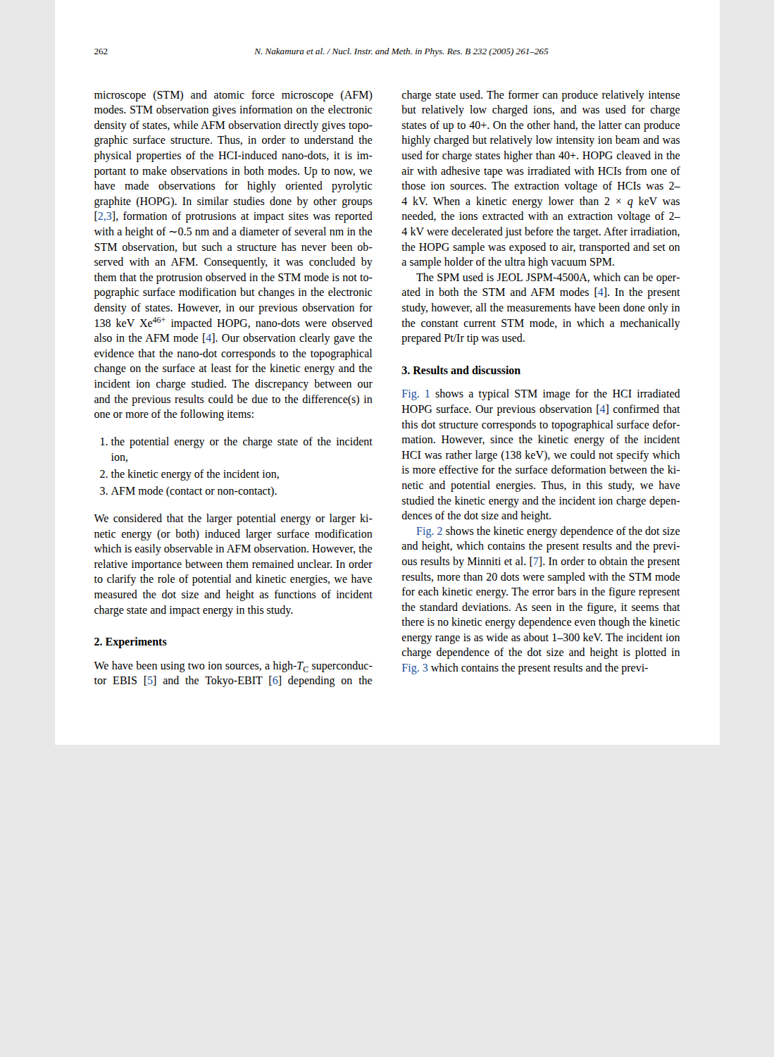262 N. Nakamura et al. / Nucl. Instr. and Meth. in Phys. Res. B 232 (2005) 261–265
microscope (STM) and atomic force microscope (AFM) modes. STM observation gives information on the electronic density of states, while AFM observation directly gives topographic surface structure. Thus, in order to understand the physical properties of the HCI-induced nano-dots, it is important to make observations in both modes. Up to now, we have made observations for highly oriented pyrolytic graphite (HOPG). In similar studies done by other groups [2,3], formation of protrusions at impact sites was reported with a height of ∼0.5 nm and a diameter of several nm in the STM observation, but such a structure has never been observed with an AFM. Consequently, it was concluded by them that the protrusion observed in the STM mode is not topographic surface modification but changes in the electronic density of states. However, in our previous observation for 138 keV Xe46+ impacted HOPG, nano-dots were observed also in the AFM mode [4]. Our observation clearly gave the evidence that the nano-dot corresponds to the topographical change on the surface at least for the kinetic energy and the incident ion charge studied. The discrepancy between our and the previous results could be due to the difference(s) in one or more of the following items:
the potential energy or the charge state of the incident ion,
the kinetic energy of the incident ion,
AFM mode (contact or non-contact).
We considered that the larger potential energy or larger kinetic energy (or both) induced larger surface modification which is easily observable in AFM observation. However, the relative importance between them remained unclear. In order to clarify the role of potential and kinetic energies, we have measured the dot size and height as functions of incident charge state and impact energy in this study.
2. Experiments
We have been using two ion sources, a high-TC superconductor EBIS [5] and the Tokyo-EBIT [6] depending on the charge state used. The former can produce relatively intense but relatively low charged ions, and was used for charge states of up to 40+. On the other hand, the latter can produce highly charged but relatively low intensity ion beam and was used for charge states higher than 40+. HOPG cleaved in the air with adhesive tape was irradiated with HCIs from one of those ion sources. The extraction voltage of HCIs was 2–4 kV. When a kinetic energy lower than 2 × q keV was needed, the ions extracted with an extraction voltage of 2–4 kV were decelerated just before the target. After irradiation, the HOPG sample was exposed to air, transported and set on a sample holder of the ultra high vacuum SPM.
The SPM used is JEOL JSPM-4500A, which can be operated in both the STM and AFM modes [4]. In the present study, however, all the measurements have been done only in the constant current STM mode, in which a mechanically prepared Pt/Ir tip was used.
3. Results and discussion
Fig. 1 shows a typical STM image for the HCI irradiated HOPG surface. Our previous observation [4] confirmed that this dot structure corresponds to topographical surface deformation. However, since the kinetic energy of the incident HCI was rather large (138 keV), we could not specify which is more effective for the surface deformation between the kinetic and potential energies. Thus, in this study, we have studied the kinetic energy and the incident ion charge dependences of the dot size and height.
Fig. 2 shows the kinetic energy dependence of the dot size and height, which contains the present results and the previous results by Minniti et al. [7]. In order to obtain the present results, more than 20 dots were sampled with the STM mode for each kinetic energy. The error bars in the figure represent the standard deviations. As seen in the figure, it seems that there is no kinetic energy dependence even though the kinetic energy range is as wide as about 1–300 keV. The incident ion charge dependence of the dot size and height is plotted in Fig. 3 which contains the present results and the previ-